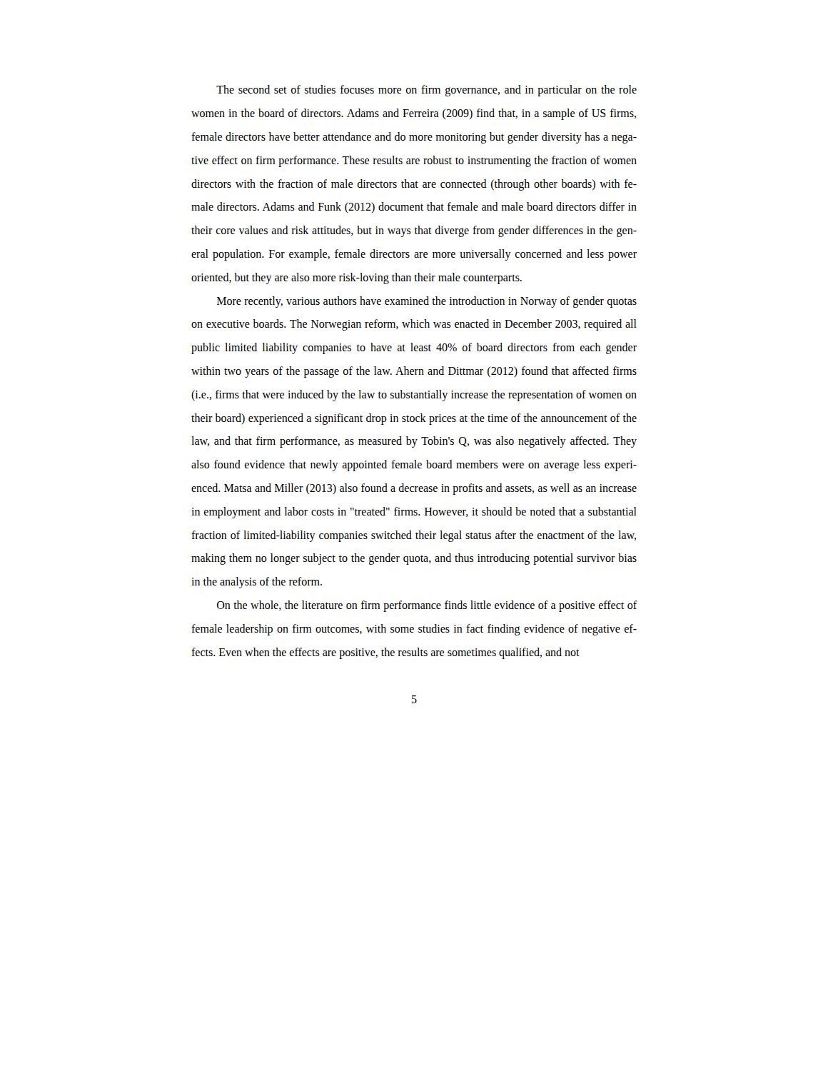The second set of studies focuses more on firm governance, and in particular on the role women in the board of directors. Adams and Ferreira (2009) find that, in a sample of US firms, female directors have better attendance and do more monitoring but gender diversity has a negative effect on firm performance. These results are robust to instrumenting the fraction of women directors with the fraction of male directors that are connected (through other boards) with female directors. Adams and Funk (2012) document that female and male board directors differ in their core values and risk attitudes, but in ways that diverge from gender differences in the general population. For example, female directors are more universally concerned and less power oriented, but they are also more risk-loving than their male counterparts.
More recently, various authors have examined the introduction in Norway of gender quotas on executive boards. The Norwegian reform, which was enacted in December 2003, required all public limited liability companies to have at least 40% of board directors from each gender within two years of the passage of the law. Ahern and Dittmar (2012) found that affected firms (i.e., firms that were induced by the law to substantially increase the representation of women on their board) experienced a significant drop in stock prices at the time of the announcement of the law, and that firm performance, as measured by Tobin's Q, was also negatively affected. They also found evidence that newly appointed female board members were on average less experienced. Matsa and Miller (2013) also found a decrease in profits and assets, as well as an increase in employment and labor costs in "treated" firms. However, it should be noted that a substantial fraction of limited-liability companies switched their legal status after the enactment of the law, making them no longer subject to the gender quota, and thus introducing potential survivor bias in the analysis of the reform.
On the whole, the literature on firm performance finds little evidence of a positive effect of female leadership on firm outcomes, with some studies in fact finding evidence of negative effects. Even when the effects are positive, the results are sometimes qualified, and not
5